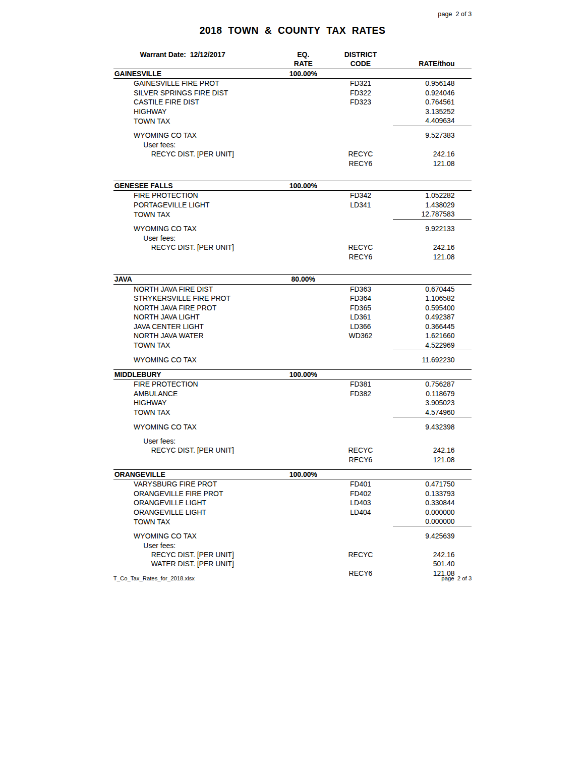page 2 of 3
2018 TOWN & COUNTY TAX RATES
| Warrant Date: 12/12/2017 | EQ. | DISTRICT | |
| | RATE | CODE | RATE/thou |
| GAINESVILLE | 100.00% | | |
| GAINESVILLE FIRE PROT | | FD321 | 0.956148 |
| SILVER SPRINGS FIRE DIST | | FD322 | 0.924046 |
| CASTILE FIRE DIST | | FD323 | 0.764561 |
| HIGHWAY | | | 3.135252 |
| TOWN TAX | | | 4.409634 |
| WYOMING CO TAX | | | 9.527383 |
| User fees: | | | |
| RECYC DIST. [PER UNIT] | | RECYC | 242.16 |
| | | RECY6 | 121.08 |
| GENESEE FALLS | 100.00% | | |
| FIRE PROTECTION | | FD342 | 1.052282 |
| PORTAGEVILLE LIGHT | | LD341 | 1.438029 |
| TOWN TAX | | | 12.787583 |
| WYOMING CO TAX | | | 9.922133 |
| User fees: | | | |
| RECYC DIST. [PER UNIT] | | RECYC | 242.16 |
| | | RECY6 | 121.08 |
| JAVA | 80.00% | | |
| NORTH JAVA FIRE DIST | | FD363 | 0.670445 |
| STRYKERSVILLE FIRE PROT | | FD364 | 1.106582 |
| NORTH JAVA FIRE PROT | | FD365 | 0.595400 |
| NORTH JAVA LIGHT | | LD361 | 0.492387 |
| JAVA CENTER LIGHT | | LD366 | 0.366445 |
| NORTH JAVA WATER | | WD362 | 1.621660 |
| TOWN TAX | | | 4.522969 |
| WYOMING CO TAX | | | 11.692230 |
| MIDDLEBURY | 100.00% | | |
| FIRE PROTECTION | | FD381 | 0.756287 |
| AMBULANCE | | FD382 | 0.118679 |
| HIGHWAY | | | 3.905023 |
| TOWN TAX | | | 4.574960 |
| WYOMING CO TAX | | | 9.432398 |
| User fees: | | | |
| RECYC DIST. [PER UNIT] | | RECYC | 242.16 |
| | | RECY6 | 121.08 |
| ORANGEVILLE | 100.00% | | |
| VARYSBURG FIRE PROT | | FD401 | 0.471750 |
| ORANGEVILLE FIRE PROT | | FD402 | 0.133793 |
| ORANGEVILLE LIGHT | | LD403 | 0.330844 |
| ORANGEVILLE LIGHT | | LD404 | 0.000000 |
| TOWN TAX | | | 0.000000 |
| WYOMING CO TAX | | | 9.425639 |
| User fees: | | | |
| RECYC DIST. [PER UNIT] | | RECYC | 242.16 |
| WATER DIST. [PER UNIT] | | | 501.40 |
| | | RECY6 | 121.08 |
T_Co_Tax_Rates_for_2018.xlsx page 2 of 3